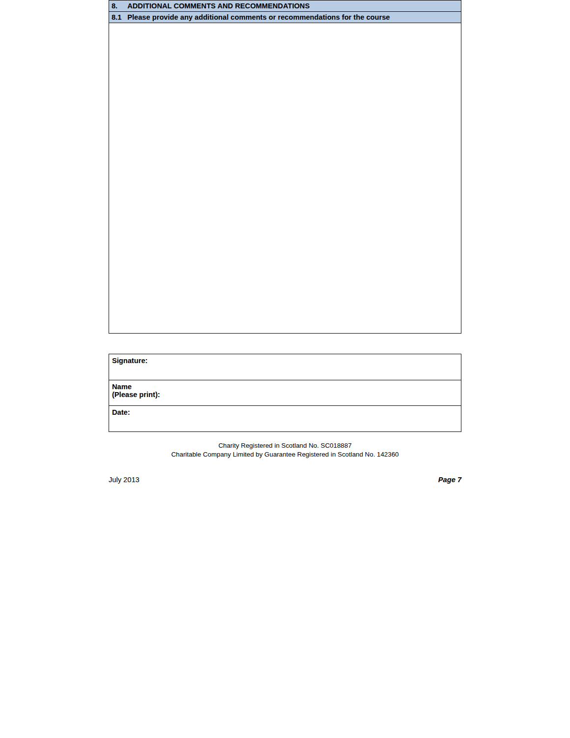| 8. ADDITIONAL COMMENTS AND RECOMMENDATIONS |
| 8.1 Please provide any additional comments or recommendations for the course |
| Signature: |
| Name (Please print): |
| Date: |
Charity Registered in Scotland No. SC018887
Charitable Company Limited by Guarantee Registered in Scotland No. 142360
July 2013 Page 7